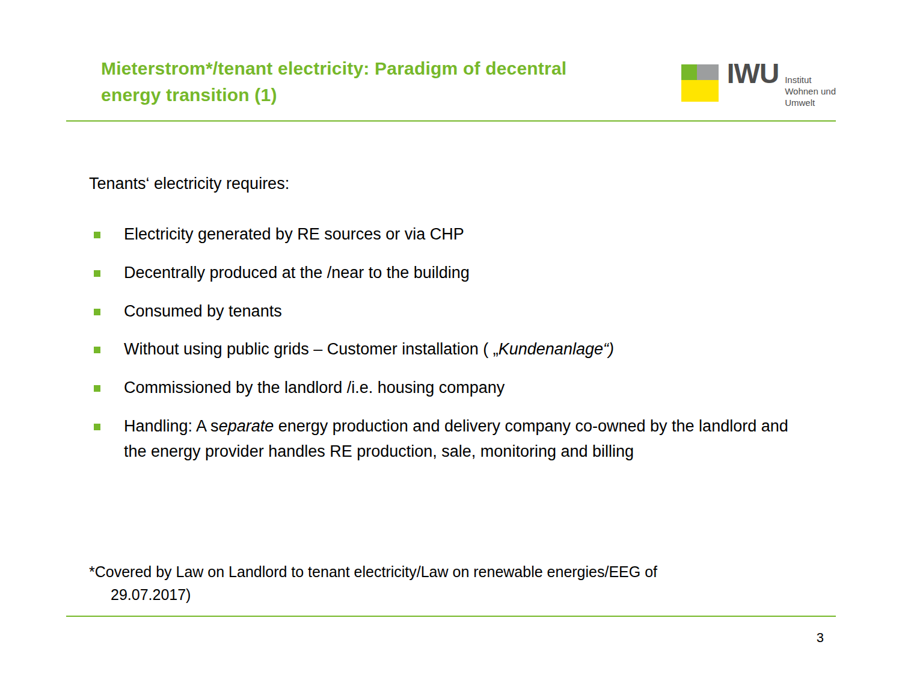Mieterstrom*/tenant electricity: Paradigm of decentral energy transition (1)
IWU
Institut
Wohnen und
Umwelt
Tenants‘ electricity requires:
Electricity generated by RE sources or via CHP
Decentrally produced at the /near to the building
Consumed by tenants
Without using public grids – Customer installation ( „Kundenanlage“)
Commissioned by the landlord /i.e. housing company
Handling: A separate energy production and delivery company co-owned by the landlord and the energy provider handles RE production, sale, monitoring and billing
*Covered by Law on Landlord to tenant electricity/Law on renewable energies/EEG of 29.07.2017)
3